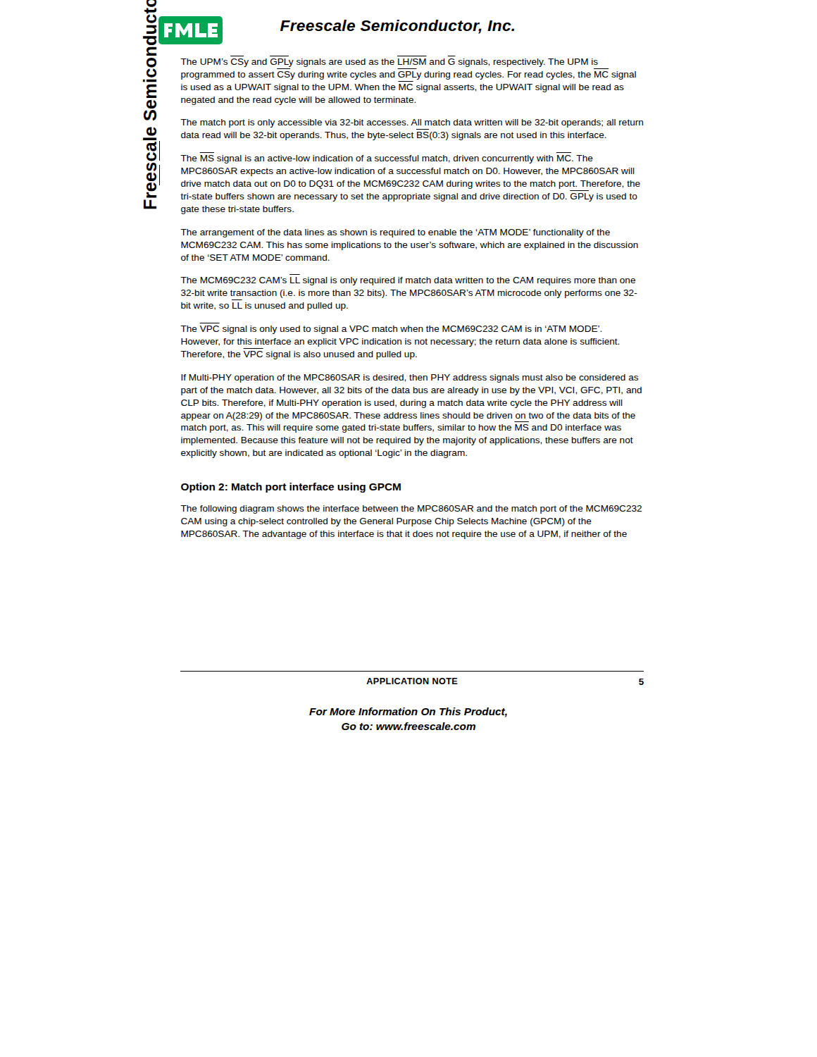Freescale Semiconductor, Inc.
Freescale Semiconductor, Inc.
The UPM’s CSy and GPLy signals are used as the LH/SM and G signals, respectively. The UPM is programmed to assert CSy during write cycles and GPLy during read cycles. For read cycles, the MC signal is used as a UPWAIT signal to the UPM. When the MC signal asserts, the UPWAIT signal will be read as negated and the read cycle will be allowed to terminate.
The match port is only accessible via 32-bit accesses. All match data written will be 32-bit operands; all return data read will be 32-bit operands. Thus, the byte-select BS(0:3) signals are not used in this interface.
The MS signal is an active-low indication of a successful match, driven concurrently with MC. The MPC860SAR expects an active-low indication of a successful match on D0. However, the MPC860SAR will drive match data out on D0 to DQ31 of the MCM69C232 CAM during writes to the match port. Therefore, the tri-state buffers shown are necessary to set the appropriate signal and drive direction of D0. GPLy is used to gate these tri-state buffers.
The arrangement of the data lines as shown is required to enable the ‘ATM MODE’ functionality of the MCM69C232 CAM. This has some implications to the user’s software, which are explained in the discussion of the ‘SET ATM MODE’ command.
The MCM69C232 CAM’s LL signal is only required if match data written to the CAM requires more than one 32-bit write transaction (i.e. is more than 32 bits). The MPC860SAR’s ATM microcode only performs one 32-bit write, so LL is unused and pulled up.
The VPC signal is only used to signal a VPC match when the MCM69C232 CAM is in ‘ATM MODE’. However, for this interface an explicit VPC indication is not necessary; the return data alone is sufficient. Therefore, the VPC signal is also unused and pulled up.
If Multi-PHY operation of the MPC860SAR is desired, then PHY address signals must also be considered as part of the match data. However, all 32 bits of the data bus are already in use by the VPI, VCI, GFC, PTI, and CLP bits. Therefore, if Multi-PHY operation is used, during a match data write cycle the PHY address will appear on A(28:29) of the MPC860SAR. These address lines should be driven on two of the data bits of the match port, as. This will require some gated tri-state buffers, similar to how the MS and D0 interface was implemented. Because this feature will not be required by the majority of applications, these buffers are not explicitly shown, but are indicated as optional ‘Logic’ in the diagram.
Option 2: Match port interface using GPCM
The following diagram shows the interface between the MPC860SAR and the match port of the MCM69C232 CAM using a chip-select controlled by the General Purpose Chip Selects Machine (GPCM) of the MPC860SAR. The advantage of this interface is that it does not require the use of a UPM, if neither of the
APPLICATION NOTE
5
For More Information On This Product,
Go to: www.freescale.com